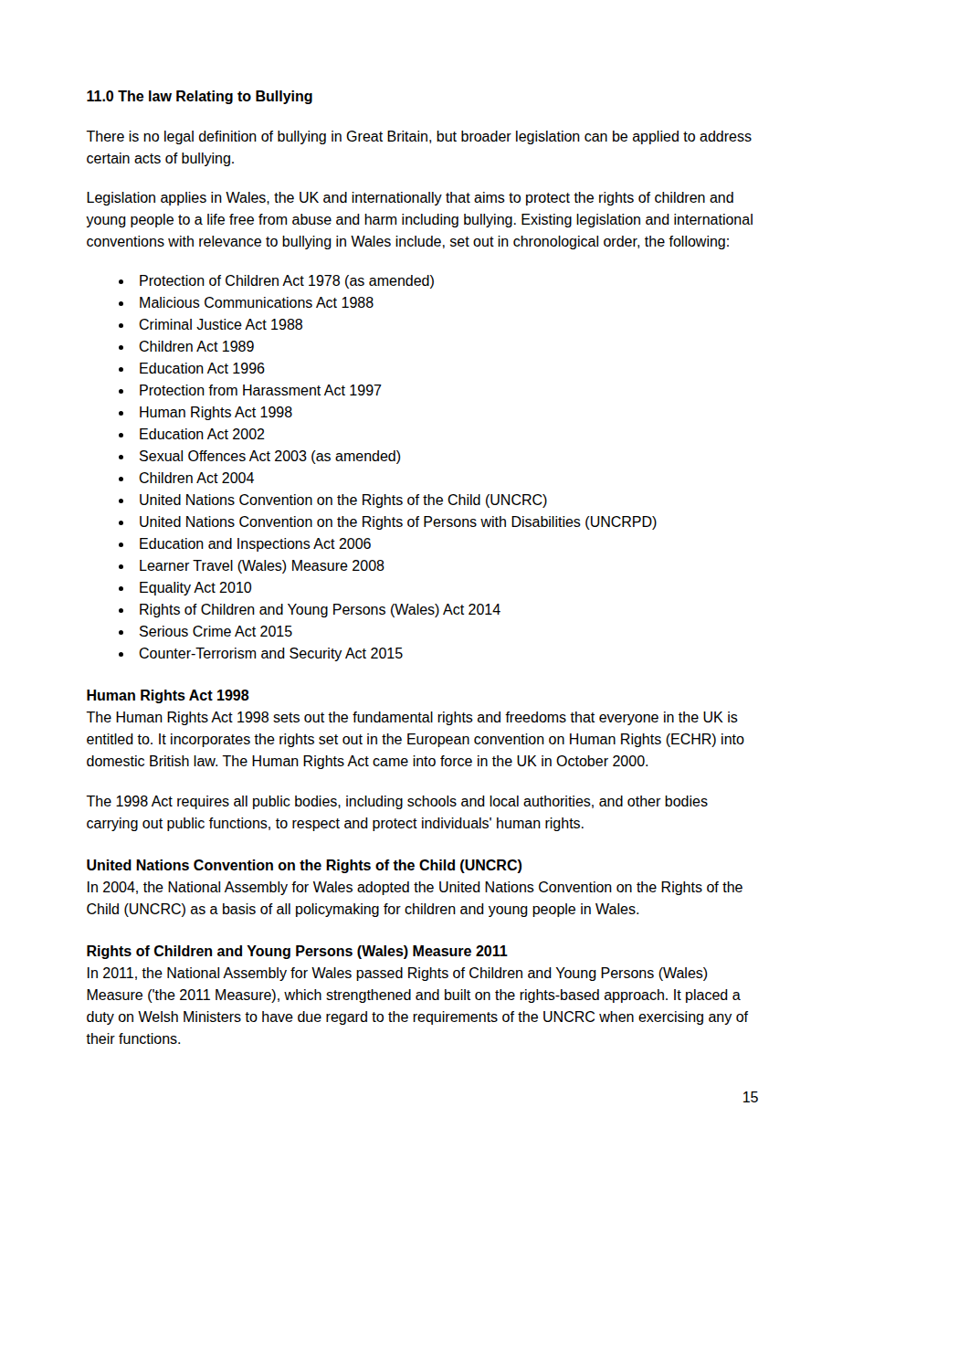11.0 The law Relating to Bullying
There is no legal definition of bullying in Great Britain, but broader legislation can be applied to address certain acts of bullying.
Legislation applies in Wales, the UK and internationally that aims to protect the rights of children and young people to a life free from abuse and harm including bullying. Existing legislation and international conventions with relevance to bullying in Wales include, set out in chronological order, the following:
Protection of Children Act 1978 (as amended)
Malicious Communications Act 1988
Criminal Justice Act 1988
Children Act 1989
Education Act 1996
Protection from Harassment Act 1997
Human Rights Act 1998
Education Act 2002
Sexual Offences Act 2003 (as amended)
Children Act 2004
United Nations Convention on the Rights of the Child (UNCRC)
United Nations Convention on the Rights of Persons with Disabilities (UNCRPD)
Education and Inspections Act 2006
Learner Travel (Wales) Measure 2008
Equality Act 2010
Rights of Children and Young Persons (Wales) Act 2014
Serious Crime Act 2015
Counter-Terrorism and Security Act 2015
Human Rights Act 1998
The Human Rights Act 1998 sets out the fundamental rights and freedoms that everyone in the UK is entitled to. It incorporates the rights set out in the European convention on Human Rights (ECHR) into domestic British law. The Human Rights Act came into force in the UK in October 2000.
The 1998 Act requires all public bodies, including schools and local authorities, and other bodies carrying out public functions, to respect and protect individuals' human rights.
United Nations Convention on the Rights of the Child (UNCRC)
In 2004, the National Assembly for Wales adopted the United Nations Convention on the Rights of the Child (UNCRC) as a basis of all policymaking for children and young people in Wales.
Rights of Children and Young Persons (Wales) Measure 2011
In 2011, the National Assembly for Wales passed Rights of Children and Young Persons (Wales) Measure ('the 2011 Measure), which strengthened and built on the rights-based approach. It placed a duty on Welsh Ministers to have due regard to the requirements of the UNCRC when exercising any of their functions.
15